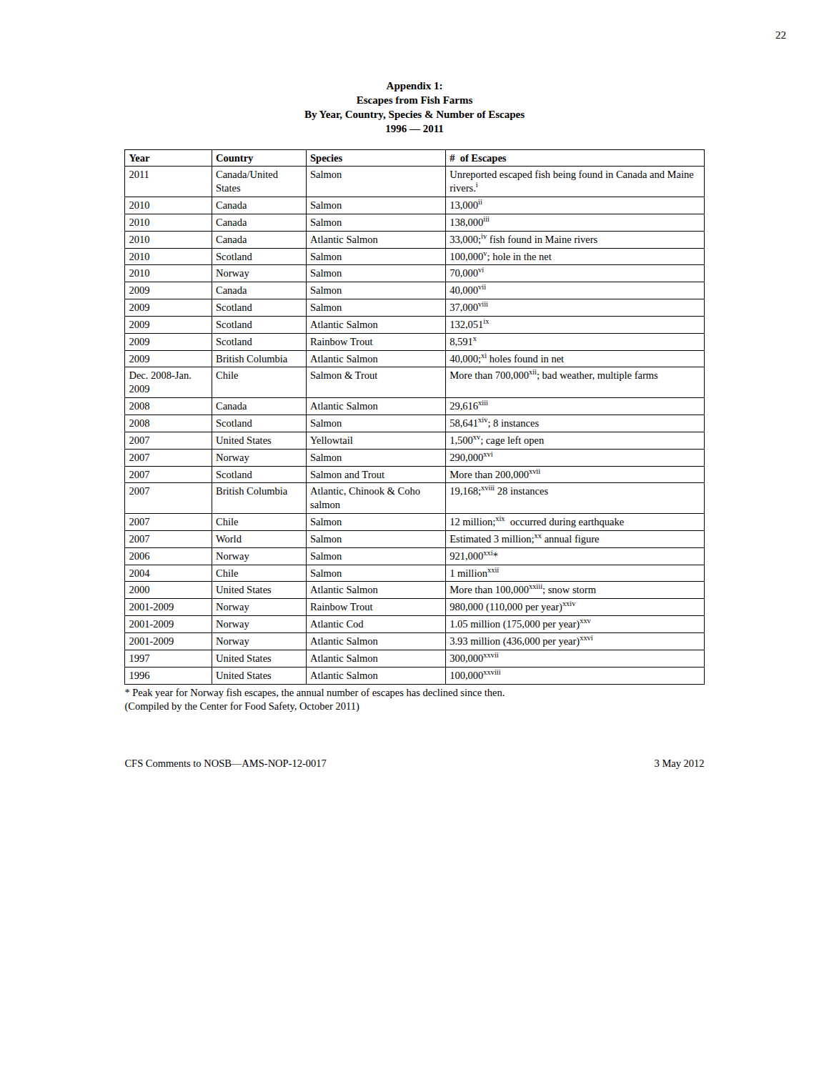22
Appendix 1:
Escapes from Fish Farms
By Year, Country, Species & Number of Escapes
1996 — 2011
| Year | Country | Species | # of Escapes |
| --- | --- | --- | --- |
| 2011 | Canada/United States | Salmon | Unreported escaped fish being found in Canada and Maine rivers. i |
| 2010 | Canada | Salmon | 13,000 ii |
| 2010 | Canada | Salmon | 138,000 iii |
| 2010 | Canada | Atlantic Salmon | 33,000; iv fish found in Maine rivers |
| 2010 | Scotland | Salmon | 100,000 v ; hole in the net |
| 2010 | Norway | Salmon | 70,000 vi |
| 2009 | Canada | Salmon | 40,000 vii |
| 2009 | Scotland | Salmon | 37,000 viii |
| 2009 | Scotland | Atlantic Salmon | 132,051 ix |
| 2009 | Scotland | Rainbow Trout | 8,591 x |
| 2009 | British Columbia | Atlantic Salmon | 40,000; xi holes found in net |
| Dec. 2008-Jan. 2009 | Chile | Salmon & Trout | More than 700,000 xii ; bad weather, multiple farms |
| 2008 | Canada | Atlantic Salmon | 29,616 xiii |
| 2008 | Scotland | Salmon | 58,641 xiv ; 8 instances |
| 2007 | United States | Yellowtail | 1,500 xv ; cage left open |
| 2007 | Norway | Salmon | 290,000 xvi |
| 2007 | Scotland | Salmon and Trout | More than 200,000 xvii |
| 2007 | British Columbia | Atlantic, Chinook & Coho salmon | 19,168; xviii 28 instances |
| 2007 | Chile | Salmon | 12 million; xix occurred during earthquake |
| 2007 | World | Salmon | Estimated 3 million; xx annual figure |
| 2006 | Norway | Salmon | 921,000 xxi * |
| 2004 | Chile | Salmon | 1 million xxii |
| 2000 | United States | Atlantic Salmon | More than 100,000 xxiii ; snow storm |
| 2001-2009 | Norway | Rainbow Trout | 980,000 (110,000 per year) xxiv |
| 2001-2009 | Norway | Atlantic Cod | 1.05 million (175,000 per year) xxv |
| 2001-2009 | Norway | Atlantic Salmon | 3.93 million (436,000 per year) xxvi |
| 1997 | United States | Atlantic Salmon | 300,000 xxvii |
| 1996 | United States | Atlantic Salmon | 100,000 xxviii |
* Peak year for Norway fish escapes, the annual number of escapes has declined since then.
(Compiled by the Center for Food Safety, October 2011)
CFS Comments to NOSB—AMS-NOP-12-0017
3 May 2012